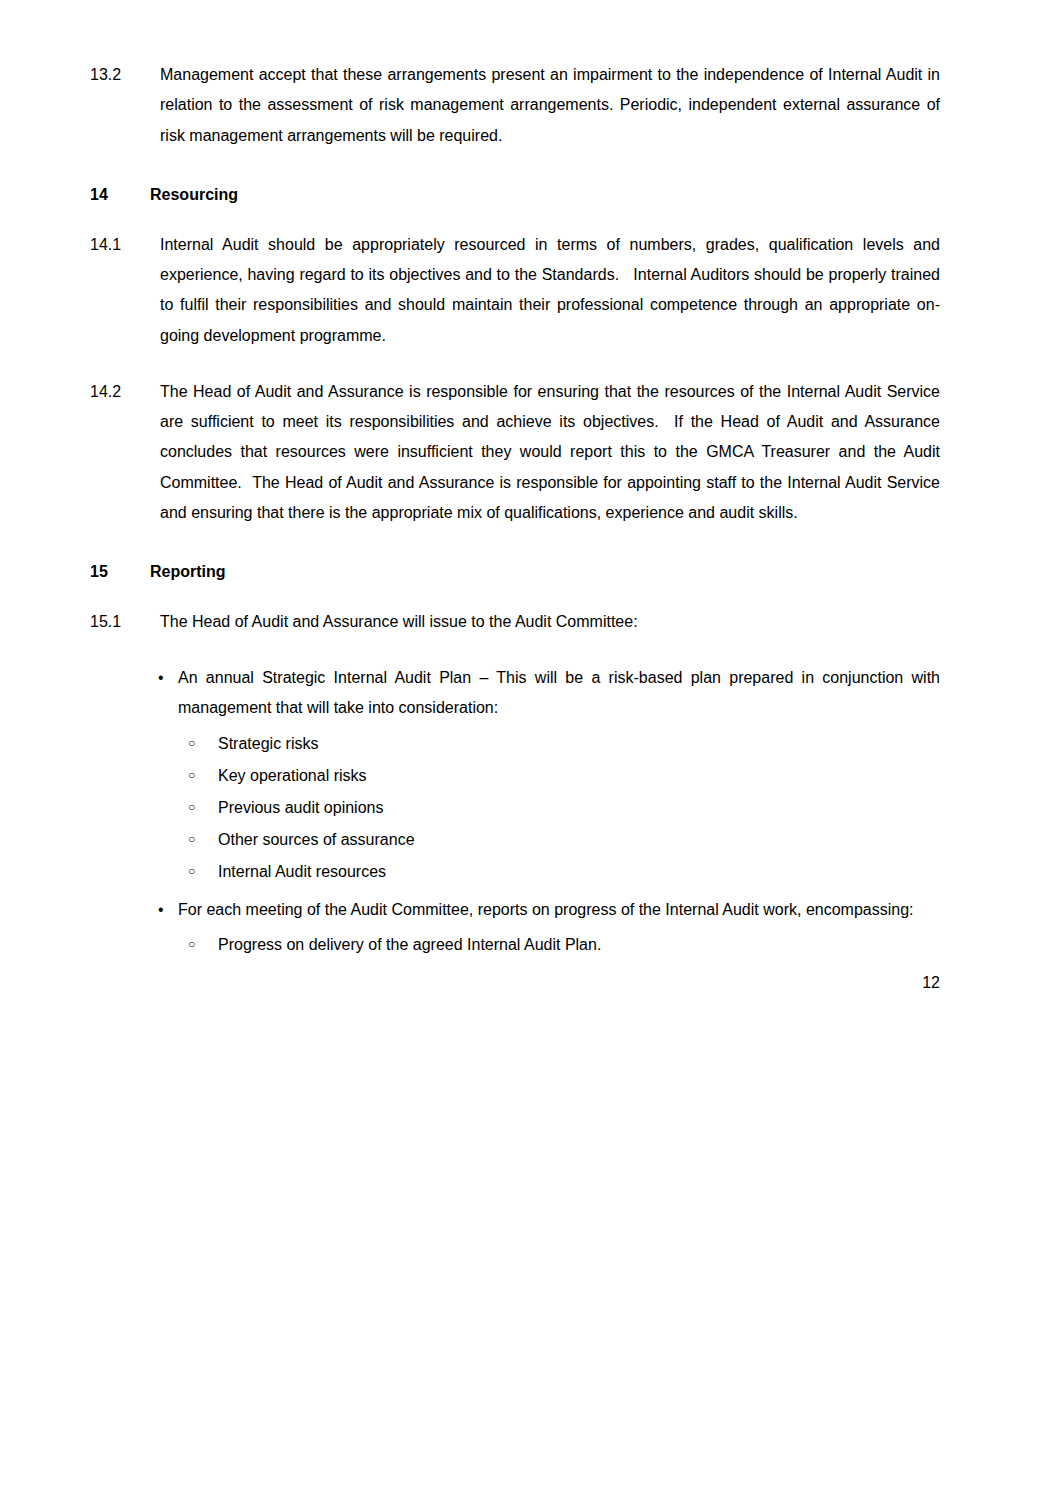13.2
Management accept that these arrangements present an impairment to the independence of Internal Audit in relation to the assessment of risk management arrangements. Periodic, independent external assurance of risk management arrangements will be required.
14 Resourcing
14.1
Internal Audit should be appropriately resourced in terms of numbers, grades, qualification levels and experience, having regard to its objectives and to the Standards. Internal Auditors should be properly trained to fulfil their responsibilities and should maintain their professional competence through an appropriate on-going development programme.
14.2
The Head of Audit and Assurance is responsible for ensuring that the resources of the Internal Audit Service are sufficient to meet its responsibilities and achieve its objectives. If the Head of Audit and Assurance concludes that resources were insufficient they would report this to the GMCA Treasurer and the Audit Committee. The Head of Audit and Assurance is responsible for appointing staff to the Internal Audit Service and ensuring that there is the appropriate mix of qualifications, experience and audit skills.
15 Reporting
15.1
The Head of Audit and Assurance will issue to the Audit Committee:
An annual Strategic Internal Audit Plan – This will be a risk-based plan prepared in conjunction with management that will take into consideration:
Strategic risks
Key operational risks
Previous audit opinions
Other sources of assurance
Internal Audit resources
For each meeting of the Audit Committee, reports on progress of the Internal Audit work, encompassing:
Progress on delivery of the agreed Internal Audit Plan.
12